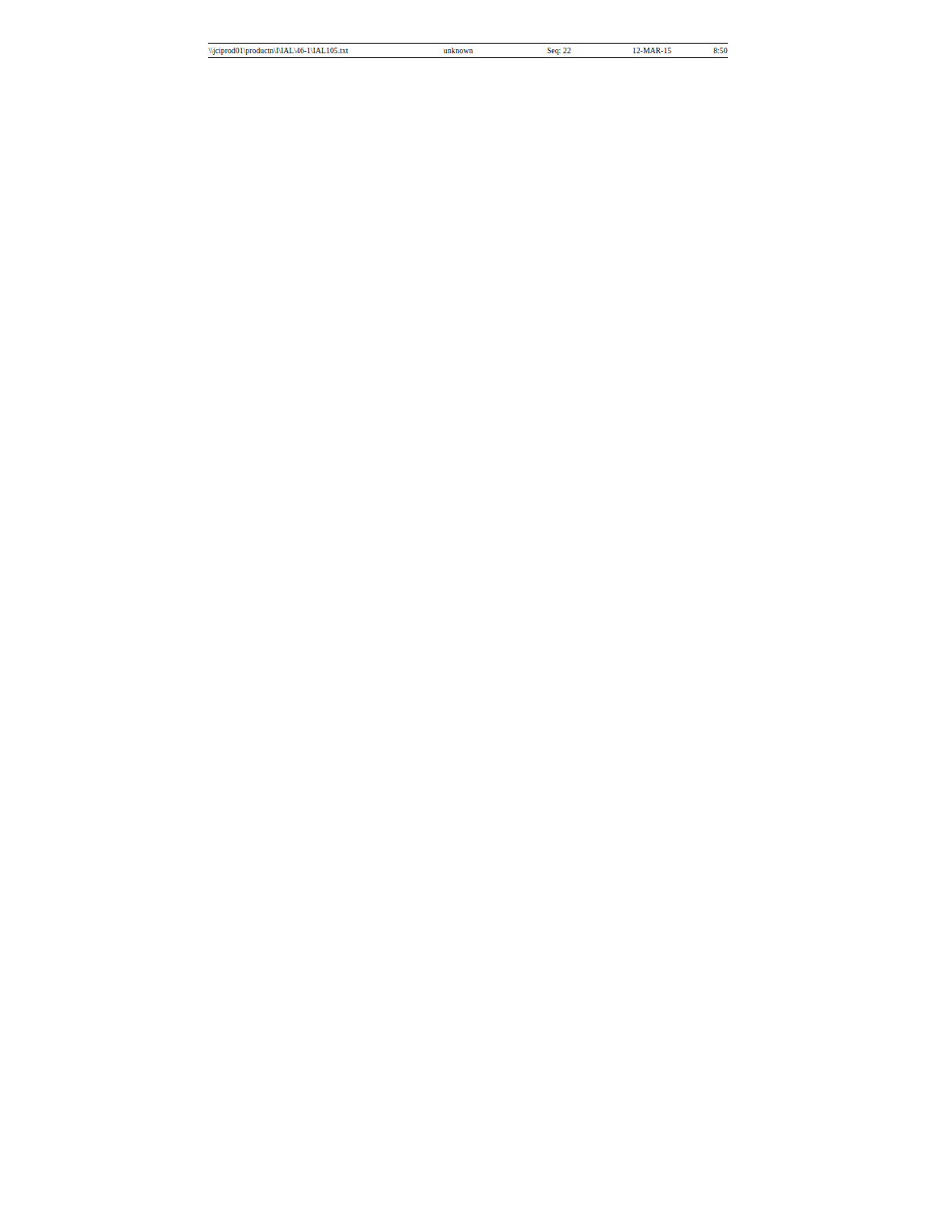\\jciprod01\productn\I\IAL\46-1\IAL105.txt unknown Seq: 22 12-MAR-15 8:50